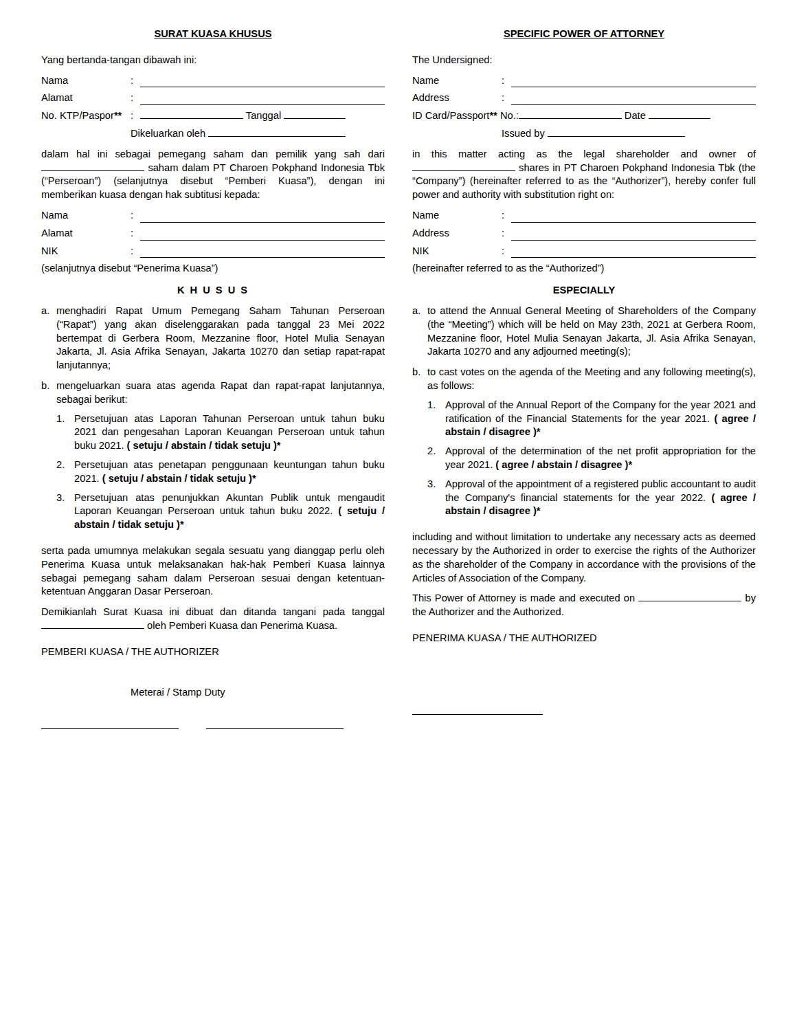SURAT KUASA KHUSUS
Yang bertanda-tangan dibawah ini:
Nama:
Alamat:
No. KTP/Paspor**: Tanggal
Dikeluarkan oleh
dalam hal ini sebagai pemegang saham dan pemilik yang sah dari saham dalam PT Charoen Pokphand Indonesia Tbk (“Perseroan”) (selanjutnya disebut “Pemberi Kuasa”), dengan ini memberikan kuasa dengan hak subtitusi kepada:
Nama:
Alamat:
NIK:
(selanjutnya disebut “Penerima Kuasa”)
K H U S U S
a. menghadiri Rapat Umum Pemegang Saham Tahunan Perseroan (“Rapat”) yang akan diselenggarakan pada tanggal 23 Mei 2022 bertempat di Gerbera Room, Mezzanine floor, Hotel Mulia Senayan Jakarta, Jl. Asia Afrika Senayan, Jakarta 10270 dan setiap rapat-rapat lanjutannya;
b. mengeluarkan suara atas agenda Rapat dan rapat-rapat lanjutannya, sebagai berikut:
1. Persetujuan atas Laporan Tahunan Perseroan untuk tahun buku 2021 dan pengesahan Laporan Keuangan Perseroan untuk tahun buku 2021. ( setuju / abstain / tidak setuju )*
2. Persetujuan atas penetapan penggunaan keuntungan tahun buku 2021. ( setuju / abstain / tidak setuju )*
3. Persetujuan atas penunjukkan Akuntan Publik untuk mengaudit Laporan Keuangan Perseroan untuk tahun buku 2022. ( setuju / abstain / tidak setuju )*
serta pada umumnya melakukan segala sesuatu yang dianggap perlu oleh Penerima Kuasa untuk melaksanakan hak-hak Pemberi Kuasa lainnya sebagai pemegang saham dalam Perseroan sesuai dengan ketentuan-ketentuan Anggaran Dasar Perseroan.
Demikianlah Surat Kuasa ini dibuat dan ditanda tangani pada tanggal oleh Pemberi Kuasa dan Penerima Kuasa.
PEMBERI KUASA / THE AUTHORIZER
Meterai / Stamp Duty
SPECIFIC POWER OF ATTORNEY
The Undersigned:
Name:
Address:
ID Card/Passport** No.: Date
Issued by
in this matter acting as the legal shareholder and owner of shares in PT Charoen Pokphand Indonesia Tbk (the “Company”) (hereinafter referred to as the “Authorizer”), hereby confer full power and authority with substitution right on:
Name:
Address:
NIK:
(hereinafter referred to as the “Authorized”)
ESPECIALLY
a. to attend the Annual General Meeting of Shareholders of the Company (the “Meeting”) which will be held on May 23th, 2021 at Gerbera Room, Mezzanine floor, Hotel Mulia Senayan Jakarta, Jl. Asia Afrika Senayan, Jakarta 10270 and any adjourned meeting(s);
b. to cast votes on the agenda of the Meeting and any following meeting(s), as follows:
1. Approval of the Annual Report of the Company for the year 2021 and ratification of the Financial Statements for the year 2021. ( agree / abstain / disagree )*
2. Approval of the determination of the net profit appropriation for the year 2021. ( agree / abstain / disagree )*
3. Approval of the appointment of a registered public accountant to audit the Company's financial statements for the year 2022. ( agree / abstain / disagree )*
including and without limitation to undertake any necessary acts as deemed necessary by the Authorized in order to exercise the rights of the Authorizer as the shareholder of the Company in accordance with the provisions of the Articles of Association of the Company.
This Power of Attorney is made and executed on by the Authorizer and the Authorized.
PENERIMA KUASA / THE AUTHORIZED